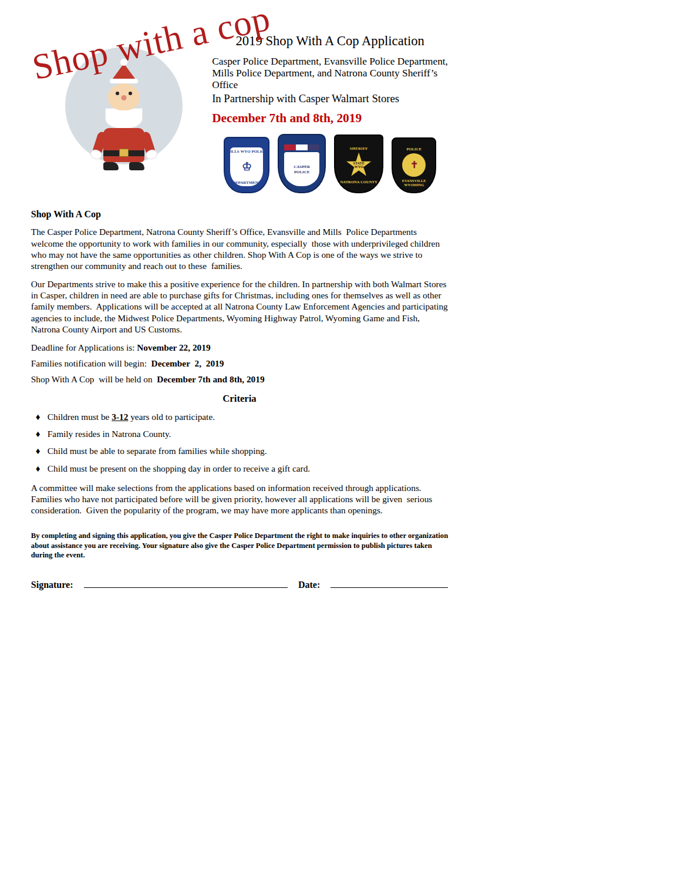Shop with a cop
2019 Shop With A Cop Application
Casper Police Department, Evansville Police Department, Mills Police Department, and Natrona County Sheriff’s Office
In Partnership with Casper Walmart Stores
December 7th and 8th, 2019
MILLS WYO POLICE
♔
DEPARTMENT
CASPER
POLICE
SHERIFF
STATE
WYO
NATRONA COUNTY
POLICE
✝
EVANSVILLE WYOMING
Shop With A Cop
The Casper Police Department, Natrona County Sheriff’s Office, Evansville and Mills Police Departments welcome the opportunity to work with families in our community, especially those with underprivileged children who may not have the same opportunities as other children. Shop With A Cop is one of the ways we strive to strengthen our community and reach out to these families.
Our Departments strive to make this a positive experience for the children. In partnership with both Walmart Stores in Casper, children in need are able to purchase gifts for Christmas, including ones for themselves as well as other family members. Applications will be accepted at all Natrona County Law Enforcement Agencies and participating agencies to include, the Midwest Police Departments, Wyoming Highway Patrol, Wyoming Game and Fish, Natrona County Airport and US Customs.
Deadline for Applications is: November 22, 2019
Families notification will begin: December 2, 2019
Shop With A Cop will be held on December 7th and 8th, 2019
Criteria
Children must be 3-12 years old to participate.
Family resides in Natrona County.
Child must be able to separate from families while shopping.
Child must be present on the shopping day in order to receive a gift card.
A committee will make selections from the applications based on information received through applications. Families who have not participated before will be given priority, however all applications will be given serious consideration. Given the popularity of the program, we may have more applicants than openings.
By completing and signing this application, you give the Casper Police Department the right to make inquiries to other organization about assistance you are receiving. Your signature also give the Casper Police Department permission to publish pictures taken during the event.
Signature: Date: